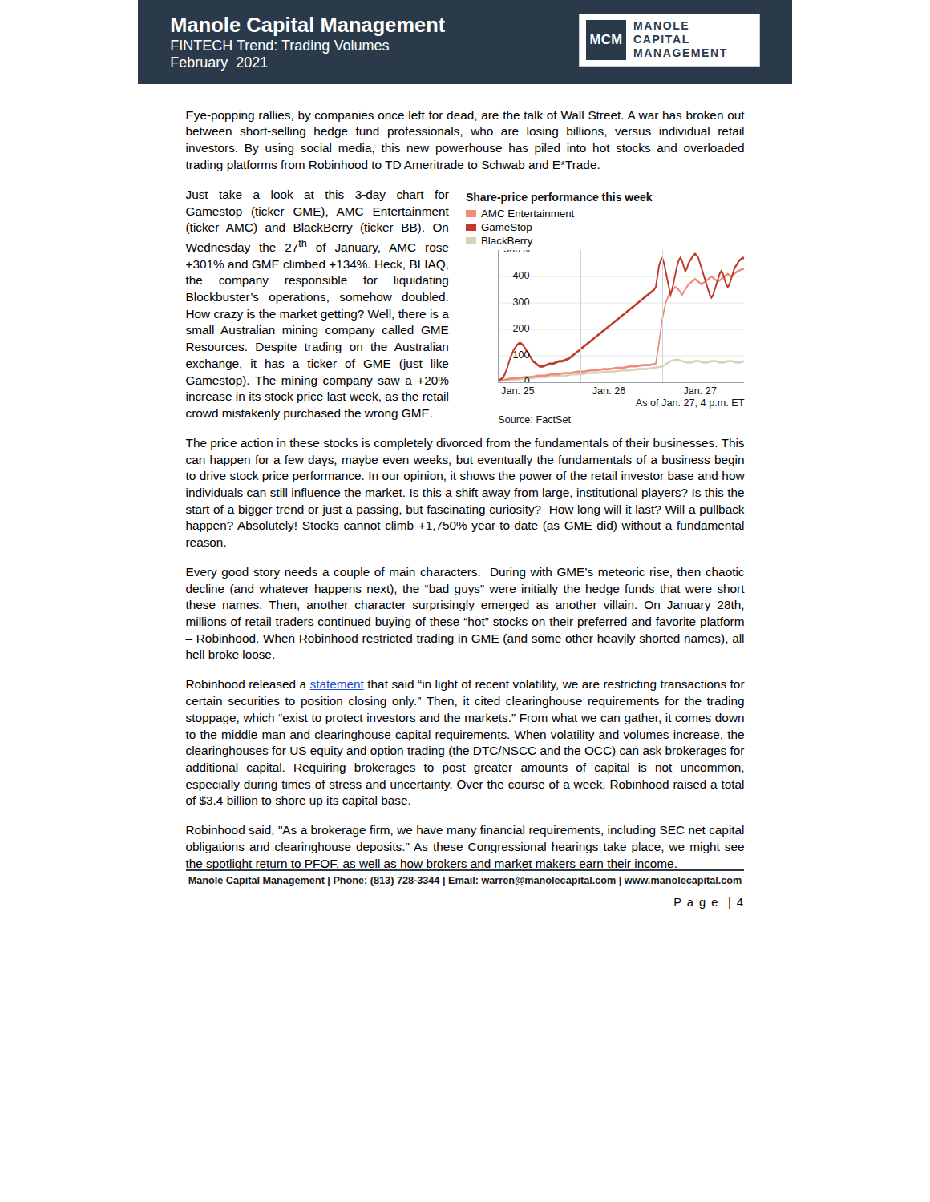Manole Capital Management
FINTECH Trend: Trading Volumes
February 2021
MCM
Manole
Capital
Management
Eye-popping rallies, by companies once left for dead, are the talk of Wall Street. A war has broken out between short-selling hedge fund professionals, who are losing billions, versus individual retail investors. By using social media, this new powerhouse has piled into hot stocks and overloaded trading platforms from Robinhood to TD Ameritrade to Schwab and E*Trade.
Share-price performance this week
AMC Entertainment
GameStop
BlackBerry
500%
400
300
200
100
0
Jan. 25 Jan. 26 Jan. 27
As of Jan. 27, 4 p.m. ET
Source: FactSet
Just take a look at this 3-day chart for Gamestop (ticker GME), AMC Entertainment (ticker AMC) and BlackBerry (ticker BB). On Wednesday the 27th of January, AMC rose +301% and GME climbed +134%. Heck, BLIAQ, the company responsible for liquidating Blockbuster’s operations, somehow doubled. How crazy is the market getting? Well, there is a small Australian mining company called GME Resources. Despite trading on the Australian exchange, it has a ticker of GME (just like Gamestop). The mining company saw a +20% increase in its stock price last week, as the retail crowd mistakenly purchased the wrong GME.
The price action in these stocks is completely divorced from the fundamentals of their businesses. This can happen for a few days, maybe even weeks, but eventually the fundamentals of a business begin to drive stock price performance. In our opinion, it shows the power of the retail investor base and how individuals can still influence the market. Is this a shift away from large, institutional players? Is this the start of a bigger trend or just a passing, but fascinating curiosity? How long will it last? Will a pullback happen? Absolutely! Stocks cannot climb +1,750% year-to-date (as GME did) without a fundamental reason.
Every good story needs a couple of main characters. During with GME’s meteoric rise, then chaotic decline (and whatever happens next), the “bad guys” were initially the hedge funds that were short these names. Then, another character surprisingly emerged as another villain. On January 28th, millions of retail traders continued buying of these “hot” stocks on their preferred and favorite platform – Robinhood. When Robinhood restricted trading in GME (and some other heavily shorted names), all hell broke loose.
Robinhood released a statement that said “in light of recent volatility, we are restricting transactions for certain securities to position closing only.” Then, it cited clearinghouse requirements for the trading stoppage, which “exist to protect investors and the markets.” From what we can gather, it comes down to the middle man and clearinghouse capital requirements. When volatility and volumes increase, the clearinghouses for US equity and option trading (the DTC/NSCC and the OCC) can ask brokerages for additional capital. Requiring brokerages to post greater amounts of capital is not uncommon, especially during times of stress and uncertainty. Over the course of a week, Robinhood raised a total of $3.4 billion to shore up its capital base.
Robinhood said, "As a brokerage firm, we have many financial requirements, including SEC net capital obligations and clearinghouse deposits." As these Congressional hearings take place, we might see the spotlight return to PFOF, as well as how brokers and market makers earn their income.
Manole Capital Management | Phone: (813) 728-3344 | Email: warren@manolecapital.com | www.manolecapital.com
P a g e | 4